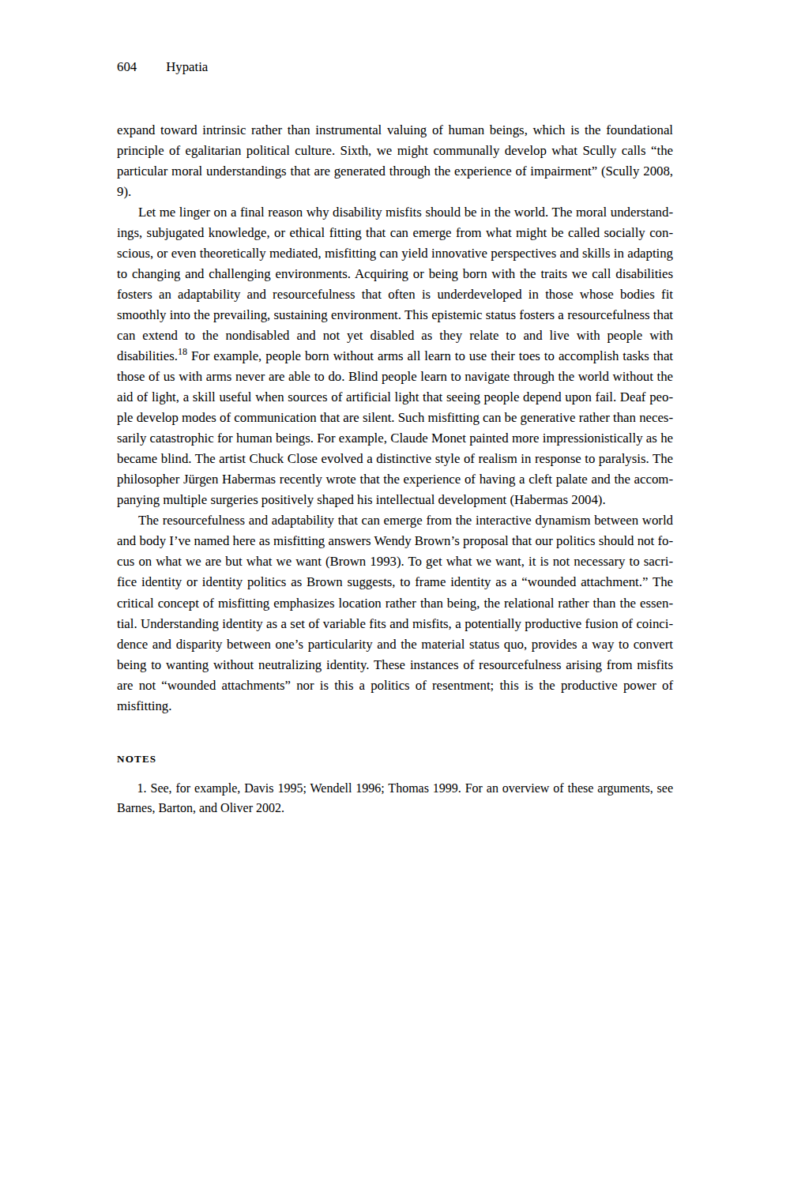604 Hypatia
expand toward intrinsic rather than instrumental valuing of human beings, which is the foundational principle of egalitarian political culture. Sixth, we might communally develop what Scully calls “the particular moral understandings that are generated through the experience of impairment” (Scully 2008, 9).
Let me linger on a final reason why disability misfits should be in the world. The moral understandings, subjugated knowledge, or ethical fitting that can emerge from what might be called socially conscious, or even theoretically mediated, misfitting can yield innovative perspectives and skills in adapting to changing and challenging environments. Acquiring or being born with the traits we call disabilities fosters an adaptability and resourcefulness that often is underdeveloped in those whose bodies fit smoothly into the prevailing, sustaining environment. This epistemic status fosters a resourcefulness that can extend to the nondisabled and not yet disabled as they relate to and live with people with disabilities.18 For example, people born without arms all learn to use their toes to accomplish tasks that those of us with arms never are able to do. Blind people learn to navigate through the world without the aid of light, a skill useful when sources of artificial light that seeing people depend upon fail. Deaf people develop modes of communication that are silent. Such misfitting can be generative rather than necessarily catastrophic for human beings. For example, Claude Monet painted more impressionistically as he became blind. The artist Chuck Close evolved a distinctive style of realism in response to paralysis. The philosopher Jürgen Habermas recently wrote that the experience of having a cleft palate and the accompanying multiple surgeries positively shaped his intellectual development (Habermas 2004).
The resourcefulness and adaptability that can emerge from the interactive dynamism between world and body I’ve named here as misfitting answers Wendy Brown’s proposal that our politics should not focus on what we are but what we want (Brown 1993). To get what we want, it is not necessary to sacrifice identity or identity politics as Brown suggests, to frame identity as a “wounded attachment.” The critical concept of misfitting emphasizes location rather than being, the relational rather than the essential. Understanding identity as a set of variable fits and misfits, a potentially productive fusion of coincidence and disparity between one’s particularity and the material status quo, provides a way to convert being to wanting without neutralizing identity. These instances of resourcefulness arising from misfits are not “wounded attachments” nor is this a politics of resentment; this is the productive power of misfitting.
Notes
1. See, for example, Davis 1995; Wendell 1996; Thomas 1999. For an overview of these arguments, see Barnes, Barton, and Oliver 2002.